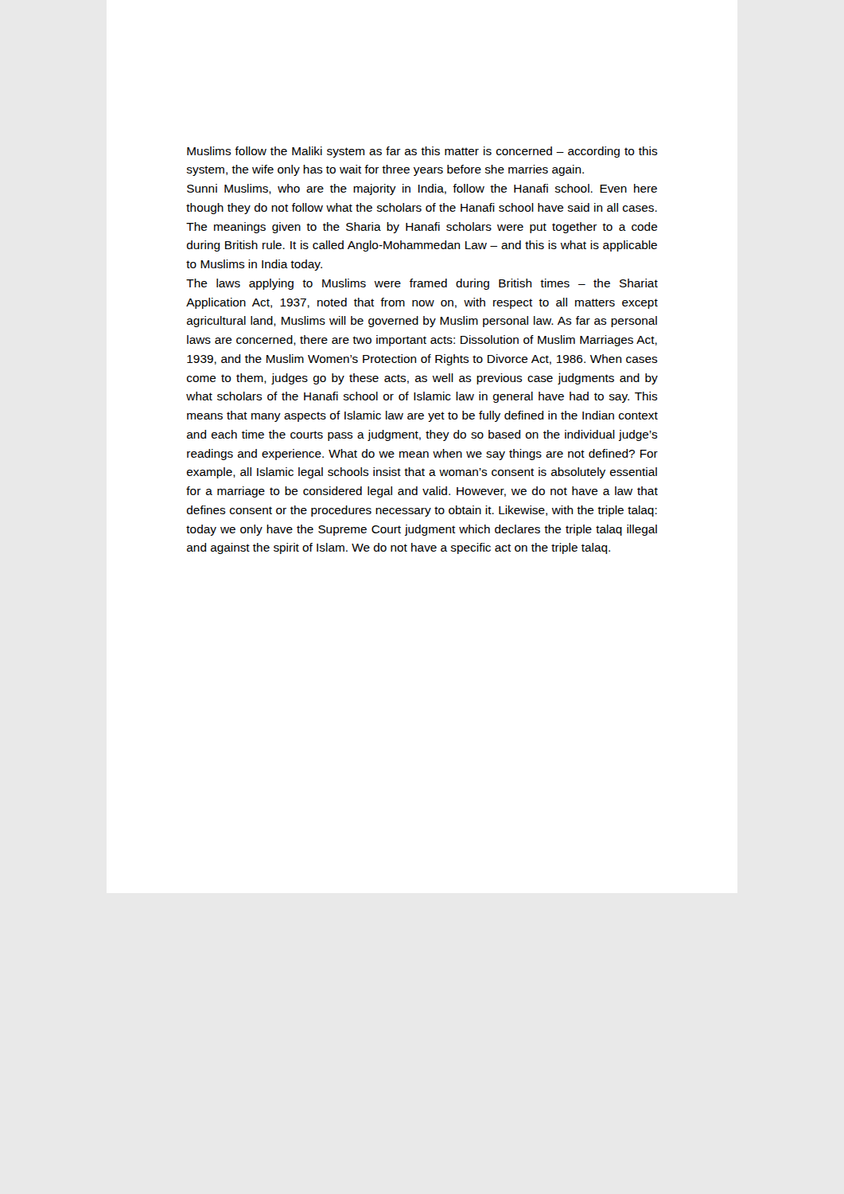Muslims follow the Maliki system as far as this matter is concerned – according to this system, the wife only has to wait for three years before she marries again.
Sunni Muslims, who are the majority in India, follow the Hanafi school. Even here though they do not follow what the scholars of the Hanafi school have said in all cases. The meanings given to the Sharia by Hanafi scholars were put together to a code during British rule. It is called Anglo-Mohammedan Law – and this is what is applicable to Muslims in India today.
The laws applying to Muslims were framed during British times – the Shariat Application Act, 1937, noted that from now on, with respect to all matters except agricultural land, Muslims will be governed by Muslim personal law. As far as personal laws are concerned, there are two important acts: Dissolution of Muslim Marriages Act, 1939, and the Muslim Women’s Protection of Rights to Divorce Act, 1986. When cases come to them, judges go by these acts, as well as previous case judgments and by what scholars of the Hanafi school or of Islamic law in general have had to say. This means that many aspects of Islamic law are yet to be fully defined in the Indian context and each time the courts pass a judgment, they do so based on the individual judge’s readings and experience. What do we mean when we say things are not defined? For example, all Islamic legal schools insist that a woman’s consent is absolutely essential for a marriage to be considered legal and valid. However, we do not have a law that defines consent or the procedures necessary to obtain it. Likewise, with the triple talaq: today we only have the Supreme Court judgment which declares the triple talaq illegal and against the spirit of Islam. We do not have a specific act on the triple talaq.